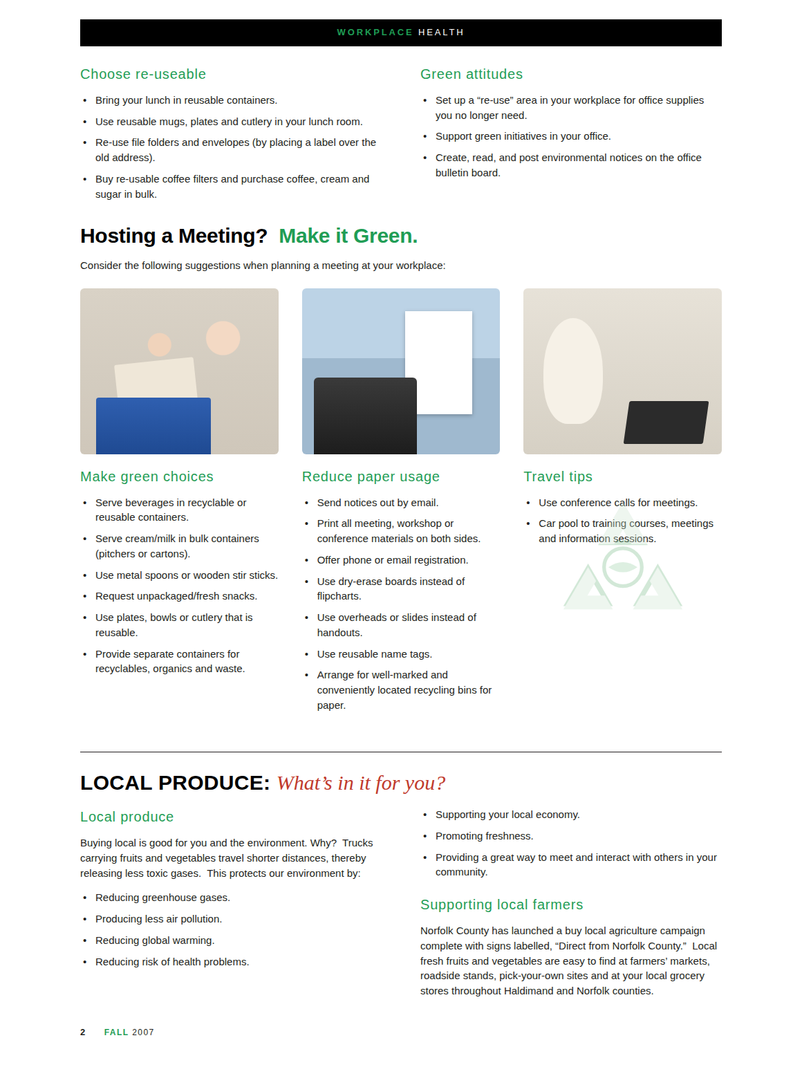Workplace Health
Choose re-useable
Bring your lunch in reusable containers.
Use reusable mugs, plates and cutlery in your lunch room.
Re-use file folders and envelopes (by placing a label over the old address).
Buy re-usable coffee filters and purchase coffee, cream and sugar in bulk.
Green attitudes
Set up a “re-use” area in your workplace for office supplies you no longer need.
Support green initiatives in your office.
Create, read, and post environmental notices on the office bulletin board.
Hosting a Meeting? Make it Green.
Consider the following suggestions when planning a meeting at your workplace:
Make green choices
Serve beverages in recyclable or reusable containers.
Serve cream/milk in bulk containers (pitchers or cartons).
Use metal spoons or wooden stir sticks.
Request unpackaged/fresh snacks.
Use plates, bowls or cutlery that is reusable.
Provide separate containers for recyclables, organics and waste.
Reduce paper usage
Send notices out by email.
Print all meeting, workshop or conference materials on both sides.
Offer phone or email registration.
Use dry-erase boards instead of flipcharts.
Use overheads or slides instead of handouts.
Use reusable name tags.
Arrange for well-marked and conveniently located recycling bins for paper.
Travel tips
Use conference calls for meetings.
Car pool to training courses, meetings and information sessions.
LOCAL PRODUCE: What’s in it for you?
Local produce
Buying local is good for you and the environment. Why? Trucks carrying fruits and vegetables travel shorter distances, thereby releasing less toxic gases. This protects our environment by:
Reducing greenhouse gases.
Producing less air pollution.
Reducing global warming.
Reducing risk of health problems.
Supporting your local economy.
Promoting freshness.
Providing a great way to meet and interact with others in your community.
Supporting local farmers
Norfolk County has launched a buy local agriculture campaign complete with signs labelled, “Direct from Norfolk County.” Local fresh fruits and vegetables are easy to find at farmers’ markets, roadside stands, pick-your-own sites and at your local grocery stores throughout Haldimand and Norfolk counties.
2 FALL 2007